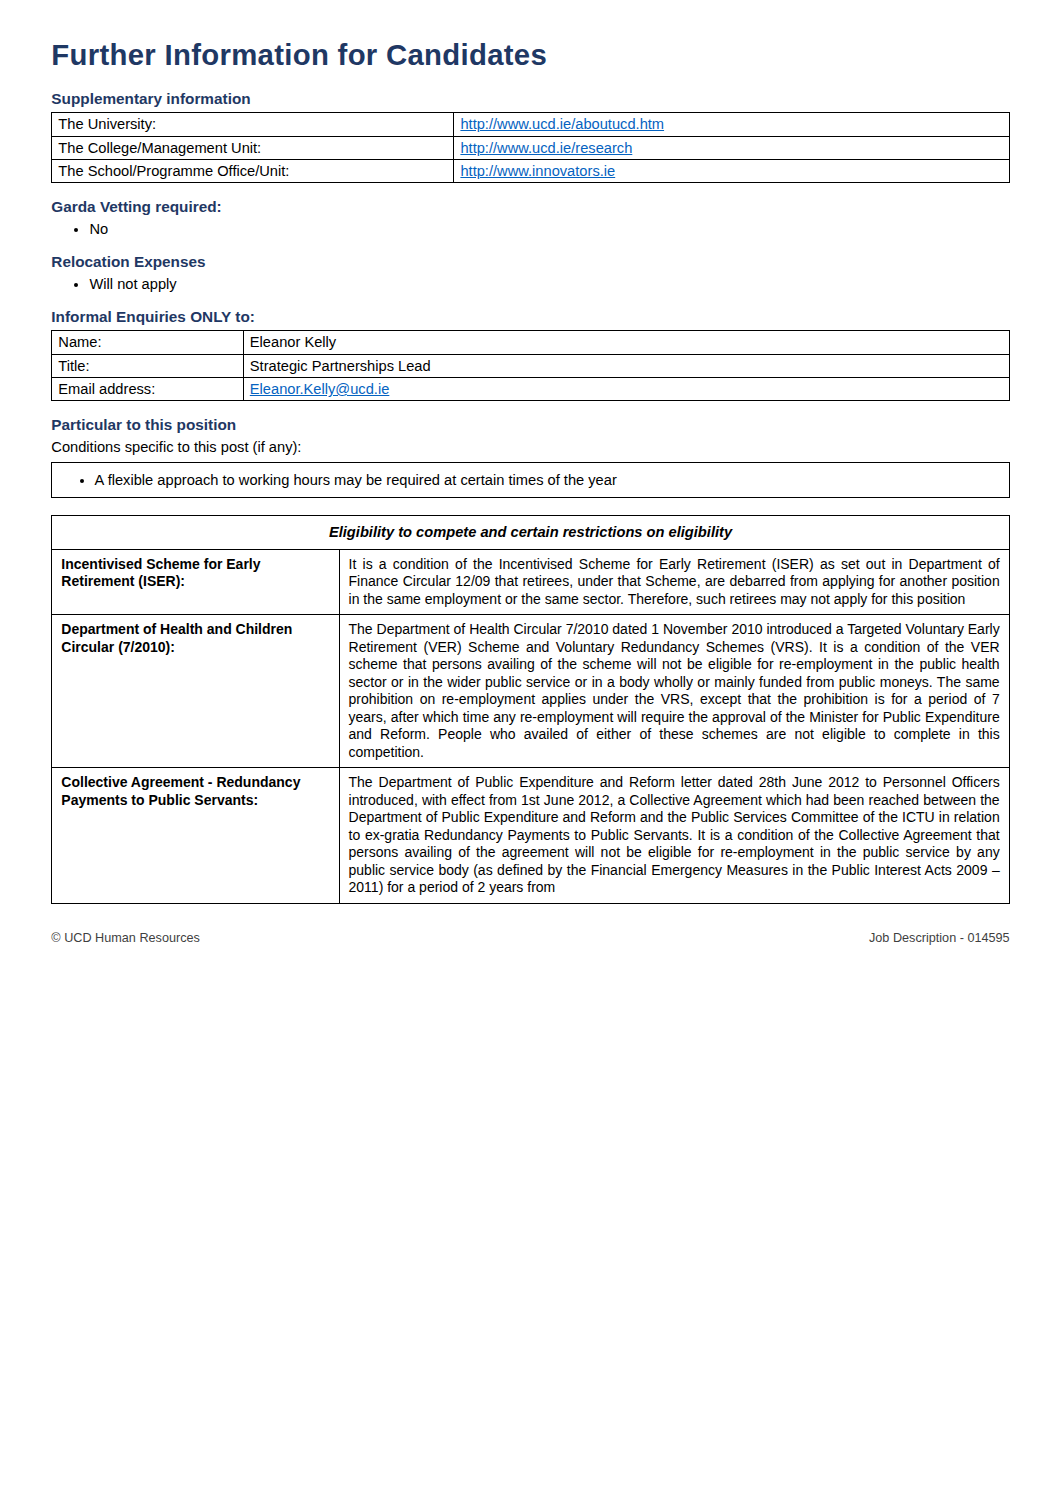Further Information for Candidates
Supplementary information
| The University: | http://www.ucd.ie/aboutucd.htm |
| The College/Management Unit: | http://www.ucd.ie/research |
| The School/Programme Office/Unit: | http://www.innovators.ie |
Garda Vetting required:
No
Relocation Expenses
Will not apply
Informal Enquiries ONLY to:
| Name: | Eleanor Kelly |
| Title: | Strategic Partnerships Lead |
| Email address: | Eleanor.Kelly@ucd.ie |
Particular to this position
Conditions specific to this post (if any):
A flexible approach to working hours may be required at certain times of the year
| Eligibility to compete and certain restrictions on eligibility |
| --- |
| Incentivised Scheme for Early Retirement (ISER): | It is a condition of the Incentivised Scheme for Early Retirement (ISER) as set out in Department of Finance Circular 12/09 that retirees, under that Scheme, are debarred from applying for another position in the same employment or the same sector. Therefore, such retirees may not apply for this position |
| Department of Health and Children Circular (7/2010): | The Department of Health Circular 7/2010 dated 1 November 2010 introduced a Targeted Voluntary Early Retirement (VER) Scheme and Voluntary Redundancy Schemes (VRS). It is a condition of the VER scheme that persons availing of the scheme will not be eligible for re-employment in the public health sector or in the wider public service or in a body wholly or mainly funded from public moneys. The same prohibition on re-employment applies under the VRS, except that the prohibition is for a period of 7 years, after which time any re-employment will require the approval of the Minister for Public Expenditure and Reform. People who availed of either of these schemes are not eligible to complete in this competition. |
| Collective Agreement - Redundancy Payments to Public Servants: | The Department of Public Expenditure and Reform letter dated 28th June 2012 to Personnel Officers introduced, with effect from 1st June 2012, a Collective Agreement which had been reached between the Department of Public Expenditure and Reform and the Public Services Committee of the ICTU in relation to ex-gratia Redundancy Payments to Public Servants. It is a condition of the Collective Agreement that persons availing of the agreement will not be eligible for re-employment in the public service by any public service body (as defined by the Financial Emergency Measures in the Public Interest Acts 2009 – 2011) for a period of 2 years from |
© UCD Human Resources Job Description - 014595